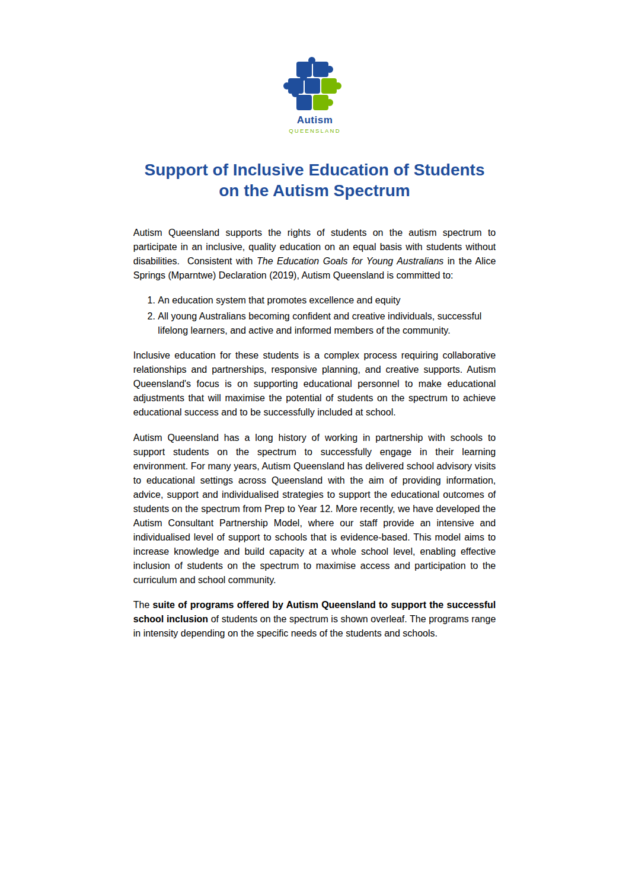Autism QUEENSLAND
Support of Inclusive Education of Students
on the Autism Spectrum
Autism Queensland supports the rights of students on the autism spectrum to participate in an inclusive, quality education on an equal basis with students without disabilities. Consistent with The Education Goals for Young Australians in the Alice Springs (Mparntwe) Declaration (2019), Autism Queensland is committed to:
An education system that promotes excellence and equity
All young Australians becoming confident and creative individuals, successful lifelong learners, and active and informed members of the community.
Inclusive education for these students is a complex process requiring collaborative relationships and partnerships, responsive planning, and creative supports. Autism Queensland's focus is on supporting educational personnel to make educational adjustments that will maximise the potential of students on the spectrum to achieve educational success and to be successfully included at school.
Autism Queensland has a long history of working in partnership with schools to support students on the spectrum to successfully engage in their learning environment. For many years, Autism Queensland has delivered school advisory visits to educational settings across Queensland with the aim of providing information, advice, support and individualised strategies to support the educational outcomes of students on the spectrum from Prep to Year 12. More recently, we have developed the Autism Consultant Partnership Model, where our staff provide an intensive and individualised level of support to schools that is evidence-based. This model aims to increase knowledge and build capacity at a whole school level, enabling effective inclusion of students on the spectrum to maximise access and participation to the curriculum and school community.
The suite of programs offered by Autism Queensland to support the successful school inclusion of students on the spectrum is shown overleaf. The programs range in intensity depending on the specific needs of the students and schools.